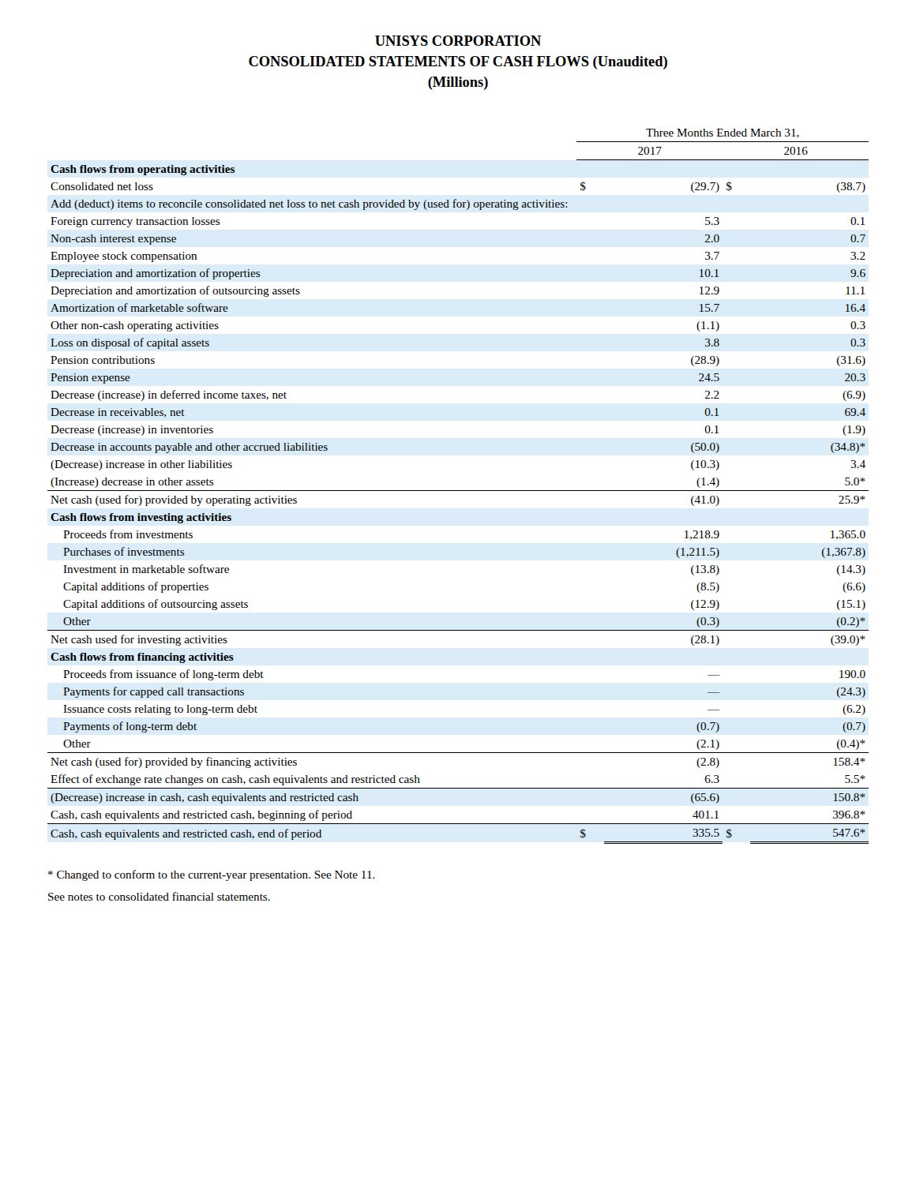UNISYS CORPORATION
CONSOLIDATED STATEMENTS OF CASH FLOWS (Unaudited)
(Millions)
| | Three Months Ended March 31, |
| | 2017 | 2016 |
| Cash flows from operating activities | | | | |
| Consolidated net loss | $ | (29.7) | $ | (38.7) |
| Add (deduct) items to reconcile consolidated net loss to net cash provided by (used for) operating activities: | | | | |
| Foreign currency transaction losses | | 5.3 | | 0.1 |
| Non-cash interest expense | | 2.0 | | 0.7 |
| Employee stock compensation | | 3.7 | | 3.2 |
| Depreciation and amortization of properties | | 10.1 | | 9.6 |
| Depreciation and amortization of outsourcing assets | | 12.9 | | 11.1 |
| Amortization of marketable software | | 15.7 | | 16.4 |
| Other non-cash operating activities | | (1.1) | | 0.3 |
| Loss on disposal of capital assets | | 3.8 | | 0.3 |
| Pension contributions | | (28.9) | | (31.6) |
| Pension expense | | 24.5 | | 20.3 |
| Decrease (increase) in deferred income taxes, net | | 2.2 | | (6.9) |
| Decrease in receivables, net | | 0.1 | | 69.4 |
| Decrease (increase) in inventories | | 0.1 | | (1.9) |
| Decrease in accounts payable and other accrued liabilities | | (50.0) | | (34.8)* |
| (Decrease) increase in other liabilities | | (10.3) | | 3.4 |
| (Increase) decrease in other assets | | (1.4) | | 5.0* |
| Net cash (used for) provided by operating activities | | (41.0) | | 25.9* |
| Cash flows from investing activities | | | | |
| Proceeds from investments | | 1,218.9 | | 1,365.0 |
| Purchases of investments | | (1,211.5) | | (1,367.8) |
| Investment in marketable software | | (13.8) | | (14.3) |
| Capital additions of properties | | (8.5) | | (6.6) |
| Capital additions of outsourcing assets | | (12.9) | | (15.1) |
| Other | | (0.3) | | (0.2)* |
| Net cash used for investing activities | | (28.1) | | (39.0)* |
| Cash flows from financing activities | | | | |
| Proceeds from issuance of long-term debt | | — | | 190.0 |
| Payments for capped call transactions | | — | | (24.3) |
| Issuance costs relating to long-term debt | | — | | (6.2) |
| Payments of long-term debt | | (0.7) | | (0.7) |
| Other | | (2.1) | | (0.4)* |
| Net cash (used for) provided by financing activities | | (2.8) | | 158.4* |
| Effect of exchange rate changes on cash, cash equivalents and restricted cash | | 6.3 | | 5.5* |
| (Decrease) increase in cash, cash equivalents and restricted cash | | (65.6) | | 150.8* |
| Cash, cash equivalents and restricted cash, beginning of period | | 401.1 | | 396.8* |
| Cash, cash equivalents and restricted cash, end of period | $ | 335.5 | $ | 547.6* |
* Changed to conform to the current-year presentation. See Note 11.
See notes to consolidated financial statements.